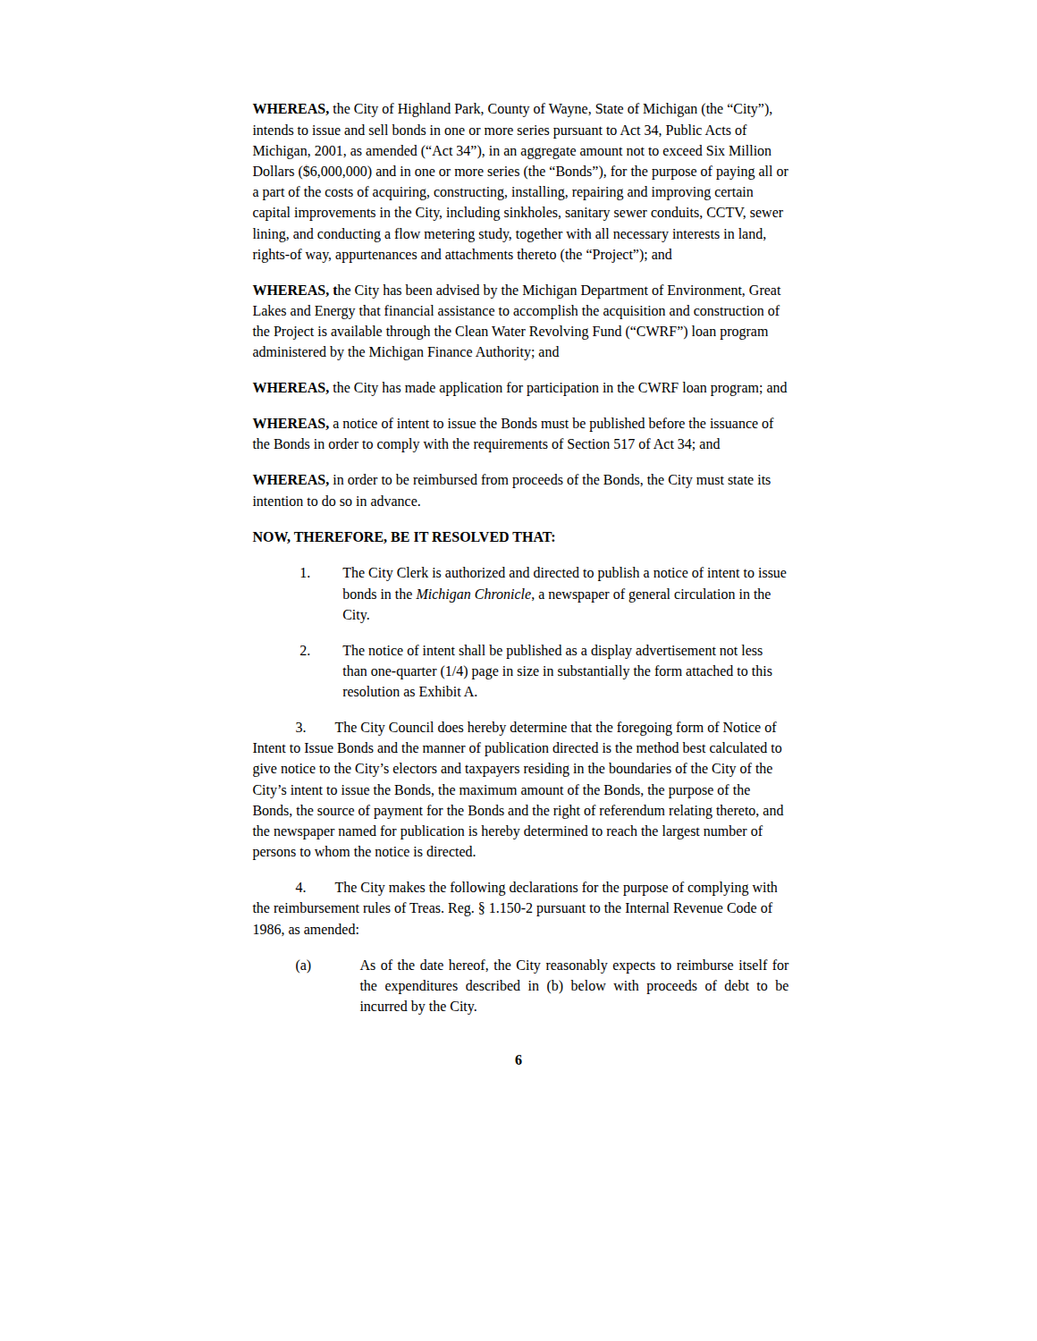WHEREAS, the City of Highland Park, County of Wayne, State of Michigan (the “City”), intends to issue and sell bonds in one or more series pursuant to Act 34, Public Acts of Michigan, 2001, as amended (“Act 34”), in an aggregate amount not to exceed Six Million Dollars ($6,000,000) and in one or more series (the “Bonds”), for the purpose of paying all or a part of the costs of acquiring, constructing, installing, repairing and improving certain capital improvements in the City, including sinkholes, sanitary sewer conduits, CCTV, sewer lining, and conducting a flow metering study, together with all necessary interests in land, rights-of way, appurtenances and attachments thereto (the “Project”); and
WHEREAS, the City has been advised by the Michigan Department of Environment, Great Lakes and Energy that financial assistance to accomplish the acquisition and construction of the Project is available through the Clean Water Revolving Fund (“CWRF”) loan program administered by the Michigan Finance Authority; and
WHEREAS, the City has made application for participation in the CWRF loan program; and
WHEREAS, a notice of intent to issue the Bonds must be published before the issuance of the Bonds in order to comply with the requirements of Section 517 of Act 34; and
WHEREAS, in order to be reimbursed from proceeds of the Bonds, the City must state its intention to do so in advance.
NOW, THEREFORE, BE IT RESOLVED THAT:
1.
The City Clerk is authorized and directed to publish a notice of intent to issue bonds in the Michigan Chronicle, a newspaper of general circulation in the City.
2.
The notice of intent shall be published as a display advertisement not less than one-quarter (1/4) page in size in substantially the form attached to this resolution as Exhibit A.
3. The City Council does hereby determine that the foregoing form of Notice of Intent to Issue Bonds and the manner of publication directed is the method best calculated to give notice to the City’s electors and taxpayers residing in the boundaries of the City of the City’s intent to issue the Bonds, the maximum amount of the Bonds, the purpose of the Bonds, the source of payment for the Bonds and the right of referendum relating thereto, and the newspaper named for publication is hereby determined to reach the largest number of persons to whom the notice is directed.
4. The City makes the following declarations for the purpose of complying with the reimbursement rules of Treas. Reg. § 1.150-2 pursuant to the Internal Revenue Code of 1986, as amended:
(a)
As of the date hereof, the City reasonably expects to reimburse itself for the expenditures described in (b) below with proceeds of debt to be incurred by the City.
6